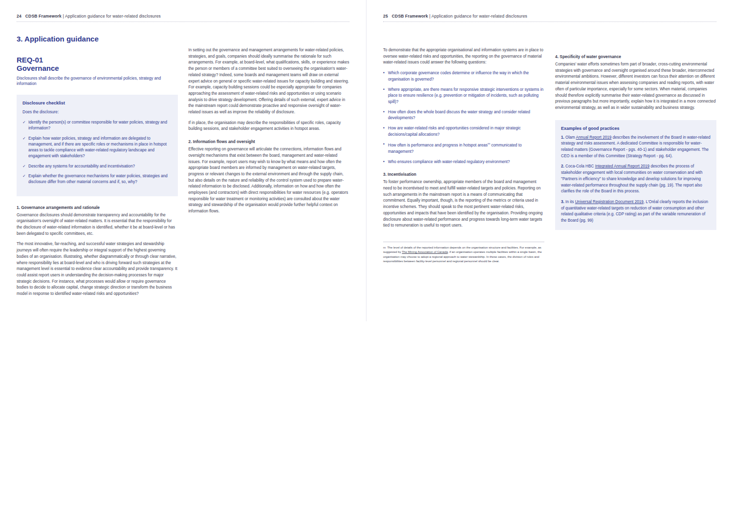24 CDSB Framework | Application guidance for water-related disclosures
3. Application guidance
REQ-01
Governance
Disclosures shall describe the governance of environmental policies, strategy and information
Disclosure checklist
Does the disclosure:
Identify the person(s) or committee responsible for water policies, strategy and information?
Explain how water policies, strategy and information are delegated to management, and if there are specific roles or mechanisms in place in hotspot areas to tackle compliance with water-related regulatory landscape and engagement with stakeholders?
Describe any systems for accountability and incentivisation?
Explain whether the governance mechanisms for water policies, strategies and disclosure differ from other material concerns and if, so, why?
1. Governance arrangements and rationale
Governance disclosures should demonstrate transparency and accountability for the organisation's oversight of water-related matters. It is essential that the responsibility for the disclosure of water-related information is identified, whether it be at board-level or has been delegated to specific committees, etc.
The most innovative, far-reaching, and successful water strategies and stewardship journeys will often require the leadership or integral support of the highest governing bodies of an organisation. Illustrating, whether diagrammatically or through clear narrative, where responsibility lies at board-level and who is driving forward such strategies at the management level is essential to evidence clear accountability and provide transparency. It could assist report users in understanding the decision-making processes for major strategic decisions. For instance, what processes would allow or require governance bodies to decide to allocate capital, change strategic direction or transform the business model in response to identified water-related risks and opportunities?
In setting out the governance and management arrangements for water-related policies, strategies, and goals, companies should ideally summarise the rationale for such arrangements. For example, at board-level, what qualifications, skills, or experience makes the person or members of a committee best suited to overseeing the organisation's water-related strategy? Indeed, some boards and management teams will draw on external expert advice on general or specific water-related issues for capacity building and steering. For example, capacity building sessions could be especially appropriate for companies approaching the assessment of water-related risks and opportunities or using scenario analysis to drive strategy development. Offering details of such external, expert advice in the mainstream report could demonstrate proactive and responsive oversight of water-related issues as well as improve the reliability of disclosure.
If in place, the organisation may describe the responsibilities of specific roles, capacity building sessions, and stakeholder engagement activities in hotspot areas.
2. Information flows and oversight
Effective reporting on governance will articulate the connections, information flows and oversight mechanisms that exist between the board, management and water-related issues. For example, report users may wish to know by what means and how often the appropriate board members are informed by management on water-related targets, progress or relevant changes to the external environment and through the supply chain, but also details on the nature and reliability of the control system used to prepare water-related information to be disclosed. Additionally, information on how and how often the employees (and contractors) with direct responsibilities for water resources (e.g. operators responsible for water treatment or monitoring activities) are consulted about the water strategy and stewardship of the organisation would provide further helpful context on information flows.
25 CDSB Framework | Application guidance for water-related disclosures
To demonstrate that the appropriate organisational and information systems are in place to oversee water-related risks and opportunities, the reporting on the governance of material water-related issues could answer the following questions:
Which corporate governance codes determine or influence the way in which the organisation is governed?
Where appropriate, are there means for responsive strategic interventions or systems in place to ensure resilience (e.g. prevention or mitigation of incidents, such as polluting spill)?
How often does the whole board discuss the water strategy and consider related developments?
How are water-related risks and opportunities considered in major strategic decisions/capital allocations?
How often is performance and progress in hotspot areasm communicated to management?
Who ensures compliance with water-related regulatory environment?
3. Incentivisation
To foster performance ownership, appropriate members of the board and management need to be incentivised to meet and fulfill water-related targets and policies. Reporting on such arrangements in the mainstream report is a means of communicating that commitment. Equally important, though, is the reporting of the metrics or criteria used in incentive schemes. They should speak to the most pertinent water-related risks, opportunities and impacts that have been identified by the organisation. Providing ongoing disclosure about water-related performance and progress towards long-term water targets tied to remuneration is useful to report users.
m The level of details of the reported information depends on the organisation structure and facilities. For example, as suggested by The Mining Association of Canada, if an organisation operates multiple facilities within a single basin, the organisation may choose to adopt a regional approach to water stewardship. In these cases, the division of roles and responsibilities between facility-level personnel and regional personnel should be clear.
4. Specificity of water governance
Companies' water efforts sometimes form part of broader, cross-cutting environmental strategies with governance and oversight organised around these broader, interconnected environmental ambitions. However, different investors can focus their attention on different material environmental issues when assessing companies and reading reports, with water often of particular importance, especially for some sectors. When material, companies should therefore explicitly summarise their water-related governance as discussed in previous paragraphs but more importantly, explain how it is integrated in a more connected environmental strategy, as well as in wider sustainability and business strategy.
Examples of good practices
1. Olam Annual Report 2019 describes the involvement of the Board in water-related strategy and risks assessment. A dedicated Committee is responsible for water-related matters (Governance Report - pgs. 40-1) and stakeholder engagement. The CEO is a member of this Committee (Strategy Report - pg. 64).
2. Coca-Cola HBC Integrated Annual Report 2019 describes the process of stakeholder engagement with local communities on water conservation and with "Partners in efficiency" to share knowledge and develop solutions for improving water-related performance throughout the supply chain (pg. 19). The report also clarifies the role of the Board in this process.
3. In its Universal Registration Document 2019, L'Oréal clearly reports the inclusion of quantitative water-related targets on reduction of water consumption and other related qualitative criteria (e.g. CDP rating) as part of the variable remuneration of the Board (pg. 99)